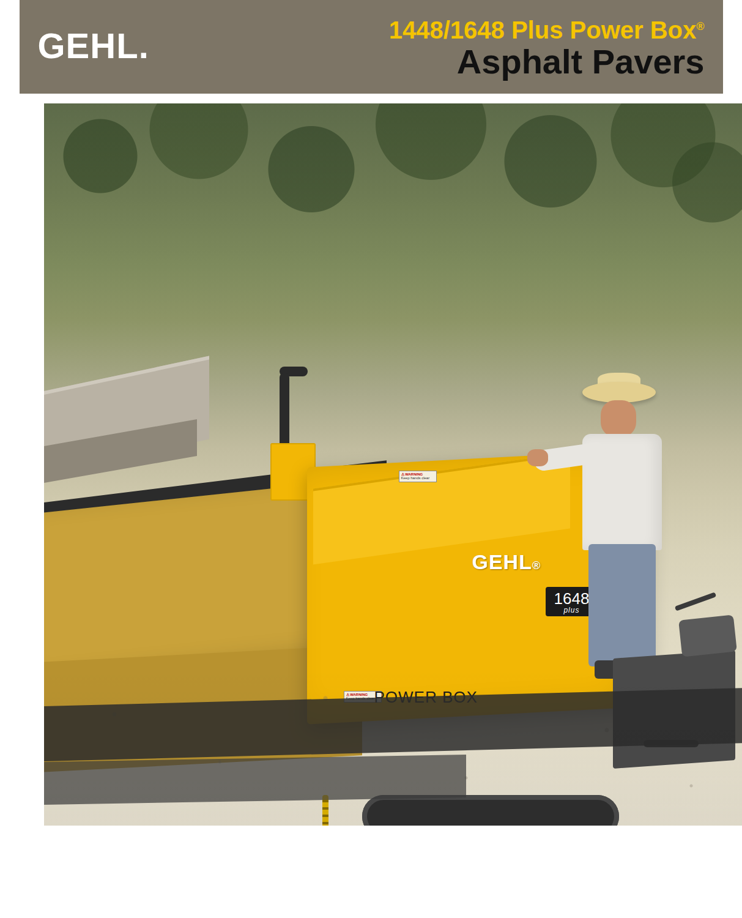GEHL.
1448/1648 Plus Power Box®
Asphalt Pavers
⚠ WARNING
Keep hands clear
⚠ WARNING
Keep hands clear
GEHL®
1648plus
POWER BOX